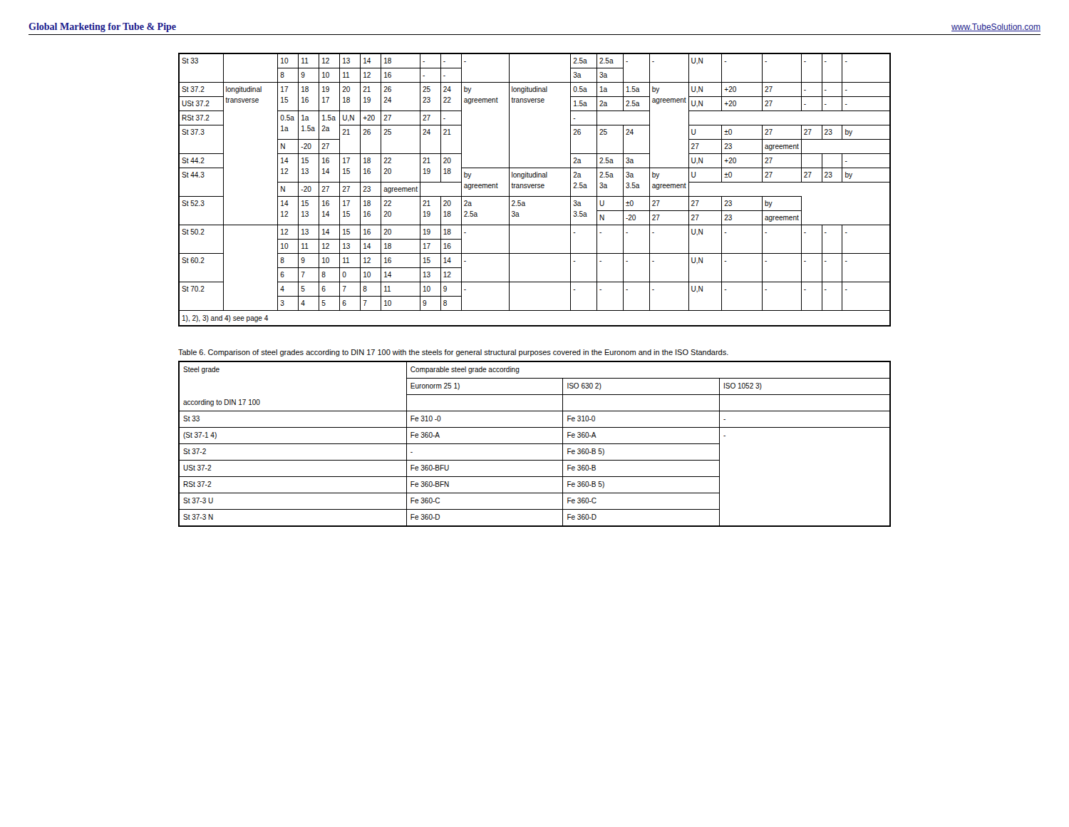Global Marketing for Tube & Pipe www.TubeSolution.com
| St 33 | | 10 | 11 | 12 | 13 | 14 | 18 | - | - | - | | 2.5a | 2.5a | - | - | U,N | - | - | - | - | - |
| 8 | 9 | 10 | 11 | 12 | 16 | - | - | 3a | 3a |
| St 37.2 | longitudinal transverse | 17 15 | 18 16 | 19 17 | 20 18 | 21 19 | 26 24 | 25 23 | 24 22 | by agreement | longitudinal transverse | 0.5a | 1a | 1.5a | by agreement | U,N | +20 | 27 | - | - | - |
| USt 37.2 | 1.5a | 2a | 2.5a | U,N | +20 | 27 | - | - | - |
| RSt 37.2 | 0.5a 1a | 1a 1.5a | 1.5a 2a | U,N | +20 | 27 | 27 | - | - |
| St 37.3 | 21 | 26 | 25 | 24 | 21 | 26 | 25 | 24 | U | ±0 | 27 | 27 | 23 | by |
| N | -20 | 27 | 27 | 23 | agreement |
| St 44.2 | 14 12 | 15 13 | 16 14 | 17 15 | 18 16 | 22 20 | 21 19 | 20 18 | 2a | 2.5a | 3a | U,N | +20 | 27 | | | - |
| St 44.3 | by agreement | longitudinal transverse | 2a 2.5a | 2.5a 3a | 3a 3.5a | by agreement | U | ±0 | 27 | 27 | 23 | by |
| N | -20 | 27 | 27 | 23 | agreement |
| St 52.3 | 14 12 | 15 13 | 16 14 | 17 15 | 18 16 | 22 20 | 21 19 | 20 18 | 2a 2.5a | 2.5a 3a | 3a 3.5a | U | ±0 | 27 | 27 | 23 | by |
| N | -20 | 27 | 27 | 23 | agreement |
| St 50.2 | | 12 | 13 | 14 | 15 | 16 | 20 | 19 | 18 | - | | - | - | - | - | U,N | - | - | - | - | - |
| 10 | 11 | 12 | 13 | 14 | 18 | 17 | 16 |
| St 60.2 | 8 | 9 | 10 | 11 | 12 | 16 | 15 | 14 | - | | - | - | - | - | U,N | - | - | - | - | - |
| 6 | 7 | 8 | 0 | 10 | 14 | 13 | 12 |
| St 70.2 | 4 | 5 | 6 | 7 | 8 | 11 | 10 | 9 | - | | - | - | - | - | U,N | - | - | - | - | - |
| 3 | 4 | 5 | 6 | 7 | 10 | 9 | 8 |
| 1), 2), 3) and 4) see page 4 |
Table 6. Comparison of steel grades according to DIN 17 100 with the steels for general structural purposes covered in the Euronom and in the ISO Standards.
| Steel grade | Comparable steel grade according |
| Euronorm 25 1) | ISO 630 2) | ISO 1052 3) |
| according to DIN 17 100 | | | |
| St 33 | Fe 310 -0 | Fe 310-0 | - |
| (St 37-1 4) | Fe 360-A | Fe 360-A | - |
| St 37-2 | - | Fe 360-B 5) |
| USt 37-2 | Fe 360-BFU | Fe 360-B |
| RSt 37-2 | Fe 360-BFN | Fe 360-B 5) |
| St 37-3 U | Fe 360-C | Fe 360-C |
| St 37-3 N | Fe 360-D | Fe 360-D |